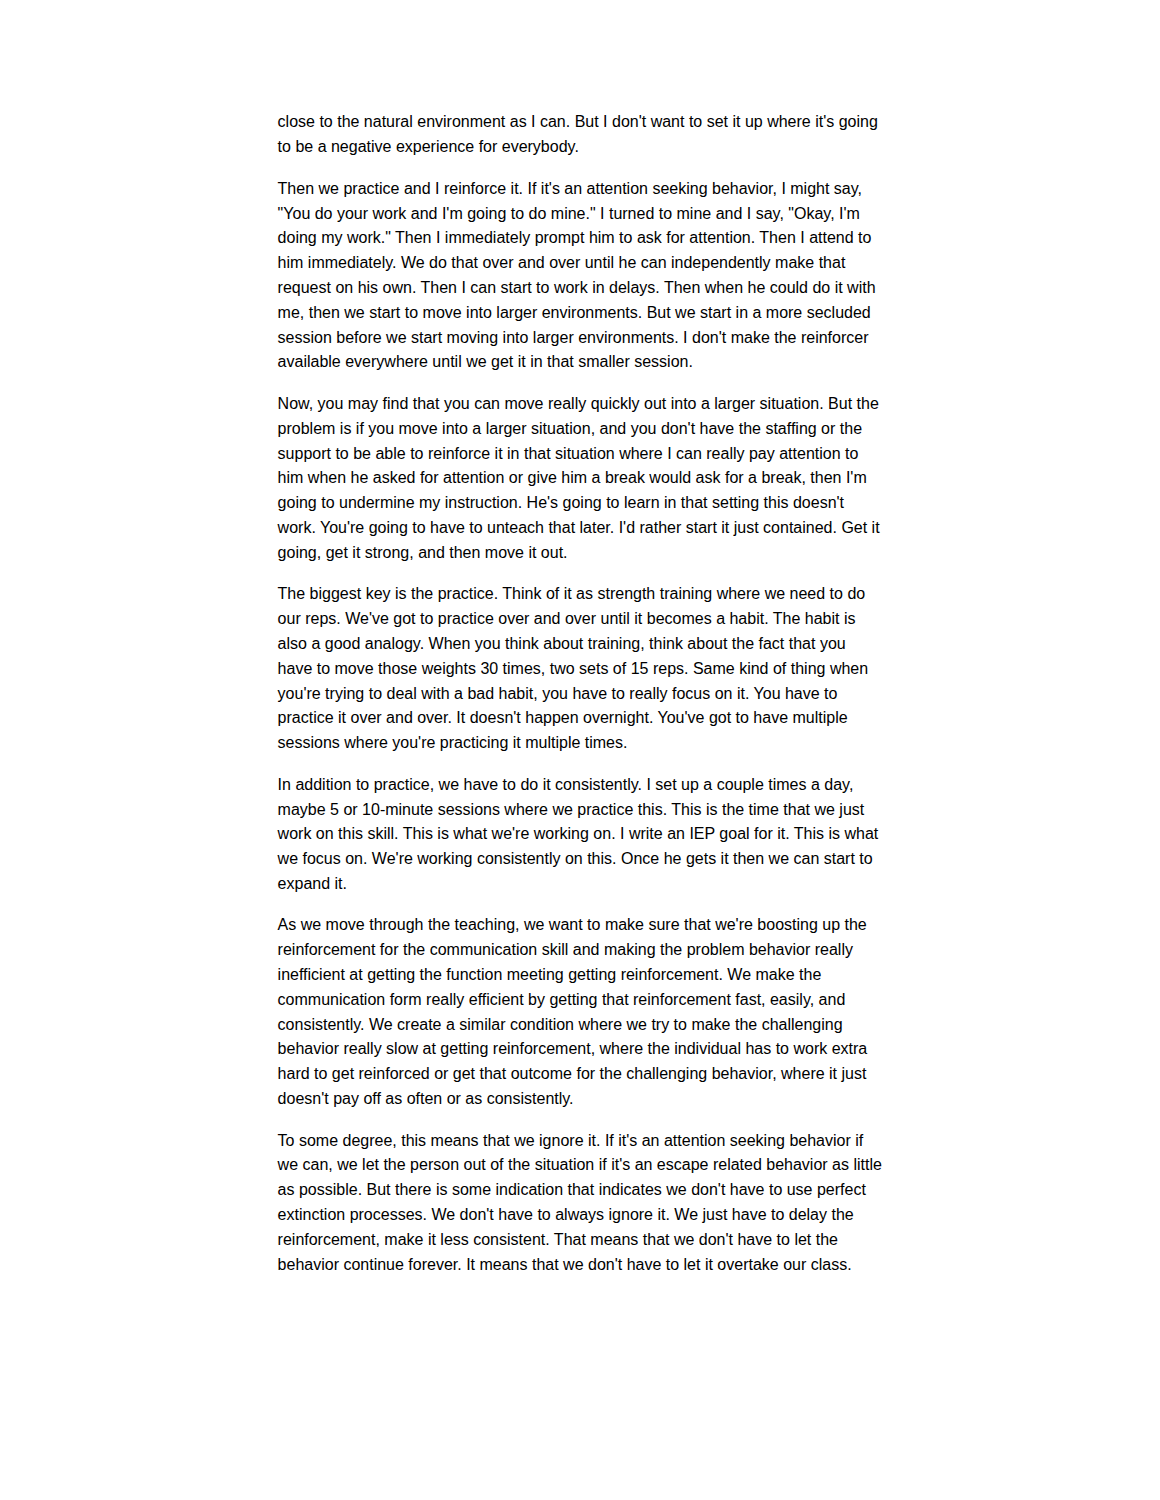close to the natural environment as I can. But I don't want to set it up where it's going to be a negative experience for everybody.
Then we practice and I reinforce it. If it's an attention seeking behavior, I might say, "You do your work and I'm going to do mine." I turned to mine and I say, "Okay, I'm doing my work." Then I immediately prompt him to ask for attention. Then I attend to him immediately. We do that over and over until he can independently make that request on his own. Then I can start to work in delays. Then when he could do it with me, then we start to move into larger environments. But we start in a more secluded session before we start moving into larger environments. I don't make the reinforcer available everywhere until we get it in that smaller session.
Now, you may find that you can move really quickly out into a larger situation. But the problem is if you move into a larger situation, and you don't have the staffing or the support to be able to reinforce it in that situation where I can really pay attention to him when he asked for attention or give him a break would ask for a break, then I'm going to undermine my instruction. He's going to learn in that setting this doesn't work. You're going to have to unteach that later. I'd rather start it just contained. Get it going, get it strong, and then move it out.
The biggest key is the practice. Think of it as strength training where we need to do our reps. We've got to practice over and over until it becomes a habit. The habit is also a good analogy. When you think about training, think about the fact that you have to move those weights 30 times, two sets of 15 reps. Same kind of thing when you're trying to deal with a bad habit, you have to really focus on it. You have to practice it over and over. It doesn't happen overnight. You've got to have multiple sessions where you're practicing it multiple times.
In addition to practice, we have to do it consistently. I set up a couple times a day, maybe 5 or 10-minute sessions where we practice this. This is the time that we just work on this skill. This is what we're working on. I write an IEP goal for it. This is what we focus on. We're working consistently on this. Once he gets it then we can start to expand it.
As we move through the teaching, we want to make sure that we're boosting up the reinforcement for the communication skill and making the problem behavior really inefficient at getting the function meeting getting reinforcement. We make the communication form really efficient by getting that reinforcement fast, easily, and consistently. We create a similar condition where we try to make the challenging behavior really slow at getting reinforcement, where the individual has to work extra hard to get reinforced or get that outcome for the challenging behavior, where it just doesn't pay off as often or as consistently.
To some degree, this means that we ignore it. If it's an attention seeking behavior if we can, we let the person out of the situation if it's an escape related behavior as little as possible. But there is some indication that indicates we don't have to use perfect extinction processes. We don't have to always ignore it. We just have to delay the reinforcement, make it less consistent. That means that we don't have to let the behavior continue forever. It means that we don't have to let it overtake our class.